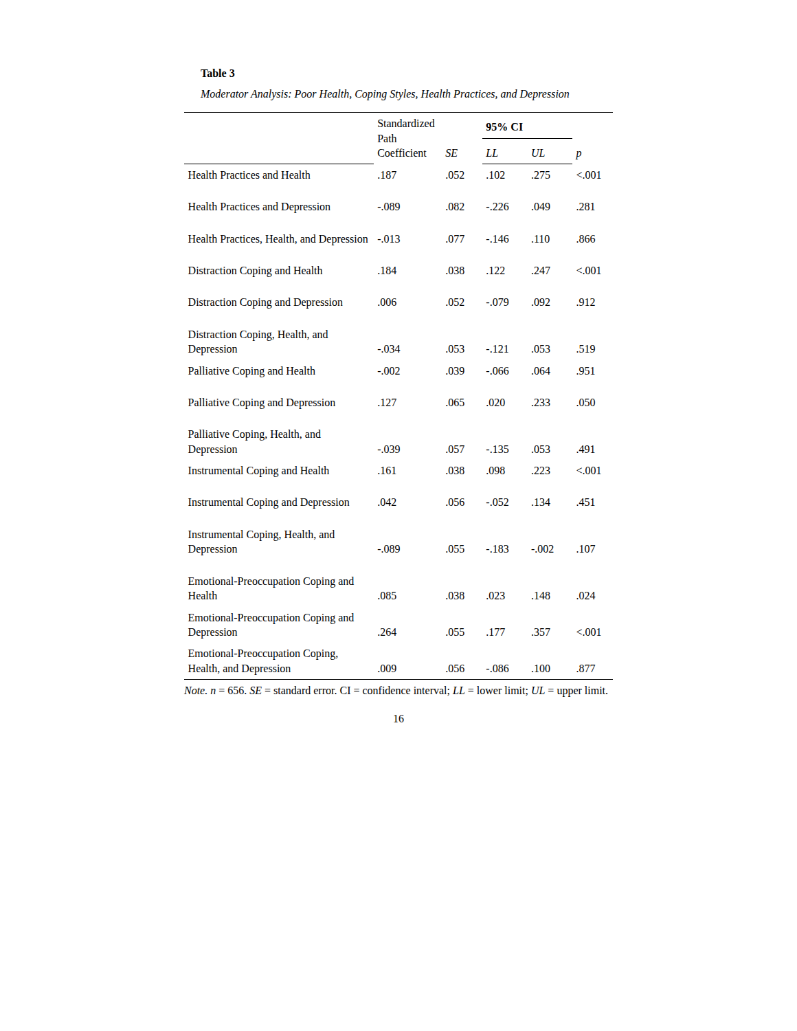Table 3
Moderator Analysis: Poor Health, Coping Styles, Health Practices, and Depression
| | Standardized Path Coefficient | SE | 95% CI | p |
| --- | --- | --- | --- | --- |
| | LL | UL |
| Health Practices and Health | .187 | .052 | .102 | .275 | <.001 |
| Health Practices and Depression | -.089 | .082 | -.226 | .049 | .281 |
| Health Practices, Health, and Depression | -.013 | .077 | -.146 | .110 | .866 |
| Distraction Coping and Health | .184 | .038 | .122 | .247 | <.001 |
| Distraction Coping and Depression | .006 | .052 | -.079 | .092 | .912 |
| Distraction Coping, Health, and Depression | -.034 | .053 | -.121 | .053 | .519 |
| Palliative Coping and Health | -.002 | .039 | -.066 | .064 | .951 |
| Palliative Coping and Depression | .127 | .065 | .020 | .233 | .050 |
| Palliative Coping, Health, and Depression | -.039 | .057 | -.135 | .053 | .491 |
| Instrumental Coping and Health | .161 | .038 | .098 | .223 | <.001 |
| Instrumental Coping and Depression | .042 | .056 | -.052 | .134 | .451 |
| Instrumental Coping, Health, and Depression | -.089 | .055 | -.183 | -.002 | .107 |
| Emotional-Preoccupation Coping and Health | .085 | .038 | .023 | .148 | .024 |
| Emotional-Preoccupation Coping and Depression | .264 | .055 | .177 | .357 | <.001 |
| Emotional-Preoccupation Coping, Health, and Depression | .009 | .056 | -.086 | .100 | .877 |
Note. n = 656. SE = standard error. CI = confidence interval; LL = lower limit; UL = upper limit.
16